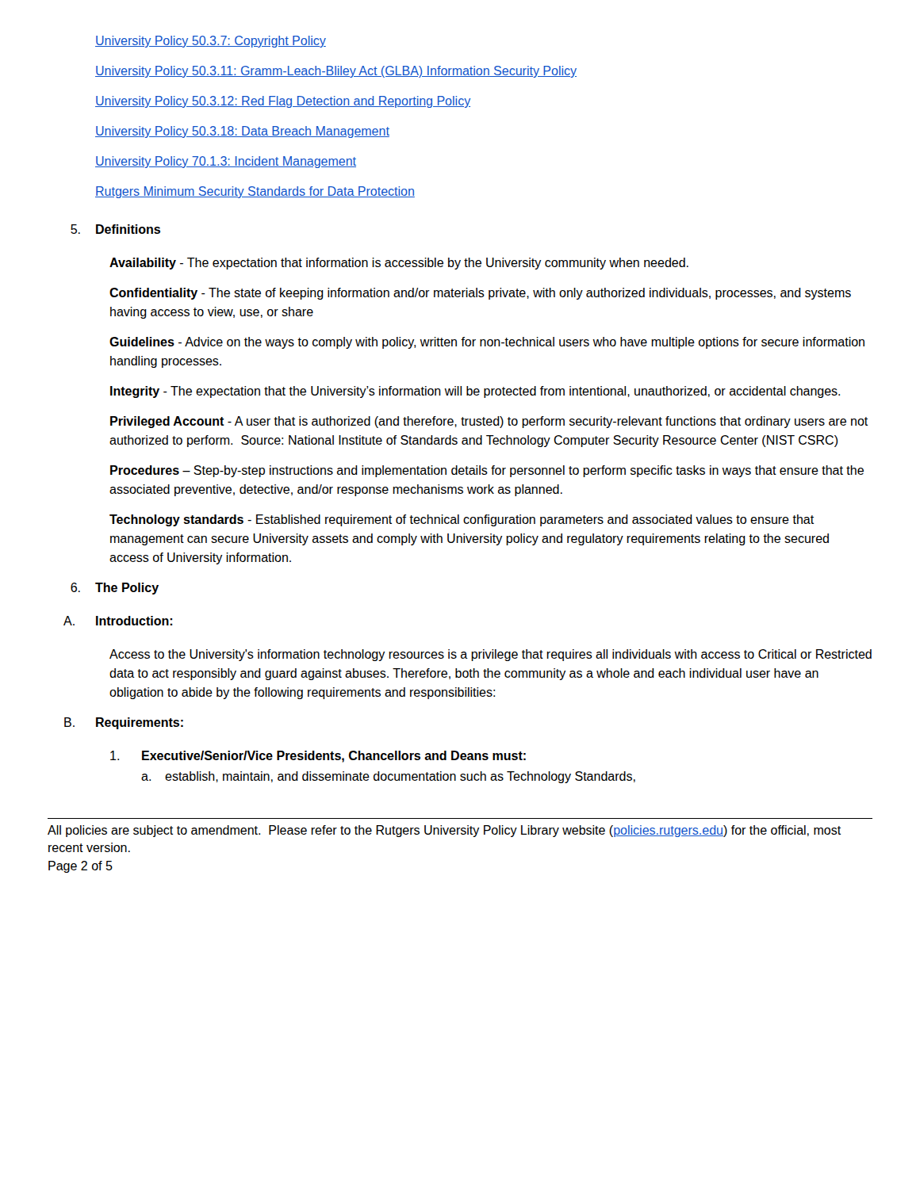University Policy 50.3.7: Copyright Policy
University Policy 50.3.11: Gramm-Leach-Bliley Act (GLBA) Information Security Policy
University Policy 50.3.12: Red Flag Detection and Reporting Policy
University Policy 50.3.18: Data Breach Management
University Policy 70.1.3: Incident Management
Rutgers Minimum Security Standards for Data Protection
5. Definitions
Availability - The expectation that information is accessible by the University community when needed.
Confidentiality - The state of keeping information and/or materials private, with only authorized individuals, processes, and systems having access to view, use, or share
Guidelines - Advice on the ways to comply with policy, written for non-technical users who have multiple options for secure information handling processes.
Integrity - The expectation that the University’s information will be protected from intentional, unauthorized, or accidental changes.
Privileged Account - A user that is authorized (and therefore, trusted) to perform security-relevant functions that ordinary users are not authorized to perform. Source: National Institute of Standards and Technology Computer Security Resource Center (NIST CSRC)
Procedures – Step-by-step instructions and implementation details for personnel to perform specific tasks in ways that ensure that the associated preventive, detective, and/or response mechanisms work as planned.
Technology standards - Established requirement of technical configuration parameters and associated values to ensure that management can secure University assets and comply with University policy and regulatory requirements relating to the secured access of University information.
6. The Policy
A. Introduction:
Access to the University's information technology resources is a privilege that requires all individuals with access to Critical or Restricted data to act responsibly and guard against abuses. Therefore, both the community as a whole and each individual user have an obligation to abide by the following requirements and responsibilities:
B. Requirements:
1.
Executive/Senior/Vice Presidents, Chancellors and Deans must:
a. establish, maintain, and disseminate documentation such as Technology Standards,
All policies are subject to amendment. Please refer to the Rutgers University Policy Library website (policies.rutgers.edu) for the official, most recent version.
Page 2 of 5